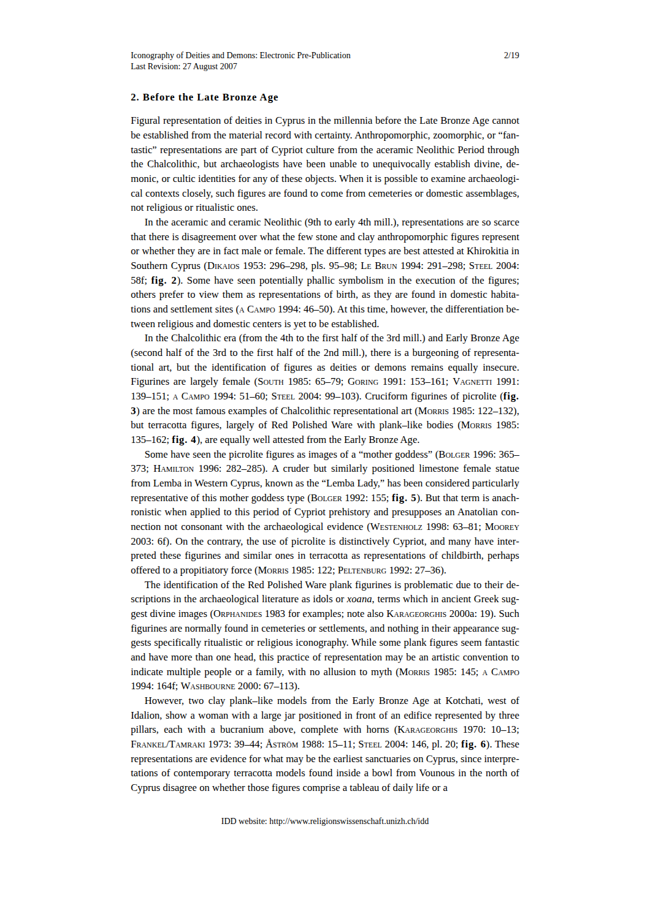2/19
Iconography of Deities and Demons: Electronic Pre-Publication
Last Revision: 27 August 2007
2. Before the Late Bronze Age
Figural representation of deities in Cyprus in the millennia before the Late Bronze Age cannot be established from the material record with certainty. Anthropomorphic, zoomorphic, or “fantastic” representations are part of Cypriot culture from the aceramic Neolithic Period through the Chalcolithic, but archaeologists have been unable to unequivocally establish divine, demonic, or cultic identities for any of these objects. When it is possible to examine archaeological contexts closely, such figures are found to come from cemeteries or domestic assemblages, not religious or ritualistic ones.
In the aceramic and ceramic Neolithic (9th to early 4th mill.), representations are so scarce that there is disagreement over what the few stone and clay anthropomorphic figures represent or whether they are in fact male or female. The different types are best attested at Khirokitia in Southern Cyprus (Dikaios 1953: 296–298, pls. 95–98; Le Brun 1994: 291–298; Steel 2004: 58f; fig. 2). Some have seen potentially phallic symbolism in the execution of the figures; others prefer to view them as representations of birth, as they are found in domestic habitations and settlement sites (a Campo 1994: 46–50). At this time, however, the differentiation between religious and domestic centers is yet to be established.
In the Chalcolithic era (from the 4th to the first half of the 3rd mill.) and Early Bronze Age (second half of the 3rd to the first half of the 2nd mill.), there is a burgeoning of representational art, but the identification of figures as deities or demons remains equally insecure. Figurines are largely female (South 1985: 65–79; Goring 1991: 153–161; Vagnetti 1991: 139–151; a Campo 1994: 51–60; Steel 2004: 99–103). Cruciform figurines of picrolite (fig. 3) are the most famous examples of Chalcolithic representational art (Morris 1985: 122–132), but terracotta figures, largely of Red Polished Ware with plank–like bodies (Morris 1985: 135–162; fig. 4), are equally well attested from the Early Bronze Age.
Some have seen the picrolite figures as images of a “mother goddess” (Bolger 1996: 365–373; Hamilton 1996: 282–285). A cruder but similarly positioned limestone female statue from Lemba in Western Cyprus, known as the “Lemba Lady,” has been considered particularly representative of this mother goddess type (Bolger 1992: 155; fig. 5). But that term is anachronistic when applied to this period of Cypriot prehistory and presupposes an Anatolian connection not consonant with the archaeological evidence (Westenholz 1998: 63–81; Moorey 2003: 6f). On the contrary, the use of picrolite is distinctively Cypriot, and many have interpreted these figurines and similar ones in terracotta as representations of childbirth, perhaps offered to a propitiatory force (Morris 1985: 122; Peltenburg 1992: 27–36).
The identification of the Red Polished Ware plank figurines is problematic due to their descriptions in the archaeological literature as idols or xoana, terms which in ancient Greek suggest divine images (Orphanides 1983 for examples; note also Karageorghis 2000a: 19). Such figurines are normally found in cemeteries or settlements, and nothing in their appearance suggests specifically ritualistic or religious iconography. While some plank figures seem fantastic and have more than one head, this practice of representation may be an artistic convention to indicate multiple people or a family, with no allusion to myth (Morris 1985: 145; a Campo 1994: 164f; Washbourne 2000: 67–113).
However, two clay plank–like models from the Early Bronze Age at Kotchati, west of Idalion, show a woman with a large jar positioned in front of an edifice represented by three pillars, each with a bucranium above, complete with horns (Karageorghis 1970: 10–13; Frankel/Tamraki 1973: 39–44; Åström 1988: 15–11; Steel 2004: 146, pl. 20; fig. 6). These representations are evidence for what may be the earliest sanctuaries on Cyprus, since interpretations of contemporary terracotta models found inside a bowl from Vounous in the north of Cyprus disagree on whether those figures comprise a tableau of daily life or a
IDD website: http://www.religionswissenschaft.unizh.ch/idd